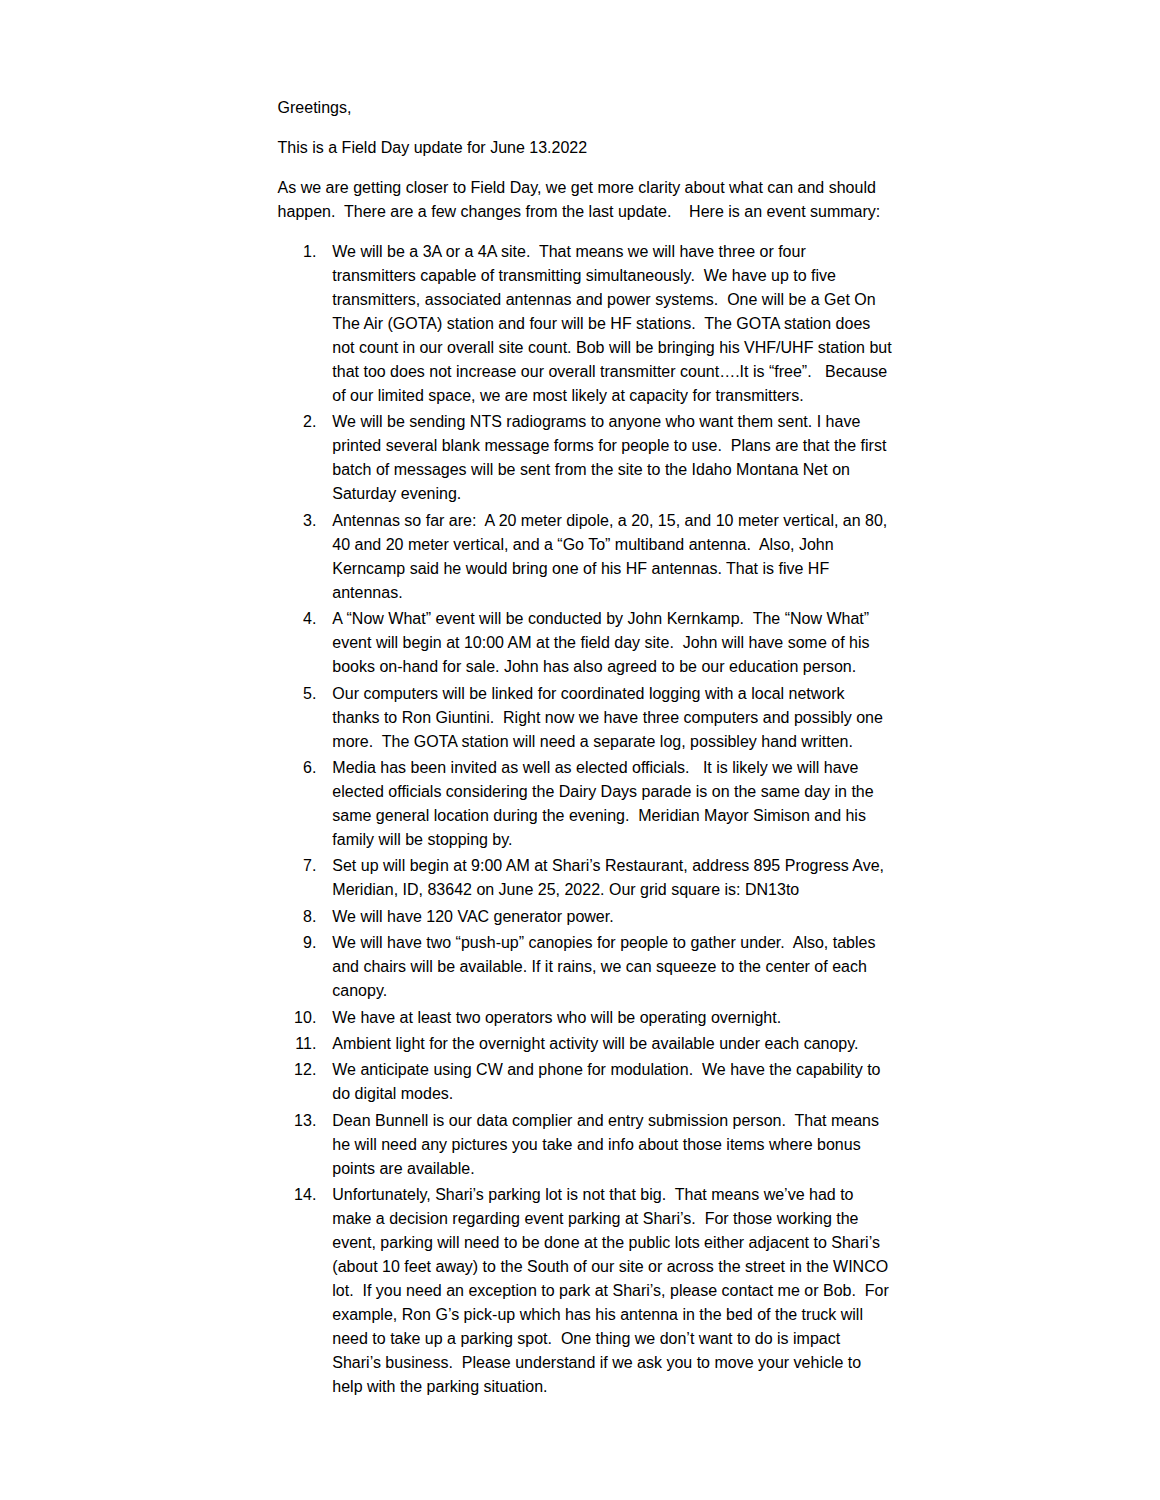Greetings,
This is a Field Day update for June 13.2022
As we are getting closer to Field Day, we get more clarity about what can and should happen. There are a few changes from the last update. Here is an event summary:
We will be a 3A or a 4A site. That means we will have three or four transmitters capable of transmitting simultaneously. We have up to five transmitters, associated antennas and power systems. One will be a Get On The Air (GOTA) station and four will be HF stations. The GOTA station does not count in our overall site count. Bob will be bringing his VHF/UHF station but that too does not increase our overall transmitter count….It is “free”. Because of our limited space, we are most likely at capacity for transmitters.
We will be sending NTS radiograms to anyone who want them sent. I have printed several blank message forms for people to use. Plans are that the first batch of messages will be sent from the site to the Idaho Montana Net on Saturday evening.
Antennas so far are: A 20 meter dipole, a 20, 15, and 10 meter vertical, an 80, 40 and 20 meter vertical, and a “Go To” multiband antenna. Also, John Kerncamp said he would bring one of his HF antennas. That is five HF antennas.
A “Now What” event will be conducted by John Kernkamp. The “Now What” event will begin at 10:00 AM at the field day site. John will have some of his books on-hand for sale. John has also agreed to be our education person.
Our computers will be linked for coordinated logging with a local network thanks to Ron Giuntini. Right now we have three computers and possibly one more. The GOTA station will need a separate log, possibley hand written.
Media has been invited as well as elected officials. It is likely we will have elected officials considering the Dairy Days parade is on the same day in the same general location during the evening. Meridian Mayor Simison and his family will be stopping by.
Set up will begin at 9:00 AM at Shari’s Restaurant, address 895 Progress Ave, Meridian, ID, 83642 on June 25, 2022. Our grid square is: DN13to
We will have 120 VAC generator power.
We will have two “push-up” canopies for people to gather under. Also, tables and chairs will be available. If it rains, we can squeeze to the center of each canopy.
We have at least two operators who will be operating overnight.
Ambient light for the overnight activity will be available under each canopy.
We anticipate using CW and phone for modulation. We have the capability to do digital modes.
Dean Bunnell is our data complier and entry submission person. That means he will need any pictures you take and info about those items where bonus points are available.
Unfortunately, Shari’s parking lot is not that big. That means we’ve had to make a decision regarding event parking at Shari’s. For those working the event, parking will need to be done at the public lots either adjacent to Shari’s (about 10 feet away) to the South of our site or across the street in the WINCO lot. If you need an exception to park at Shari’s, please contact me or Bob. For example, Ron G’s pick-up which has his antenna in the bed of the truck will need to take up a parking spot. One thing we don’t want to do is impact Shari’s business. Please understand if we ask you to move your vehicle to help with the parking situation.